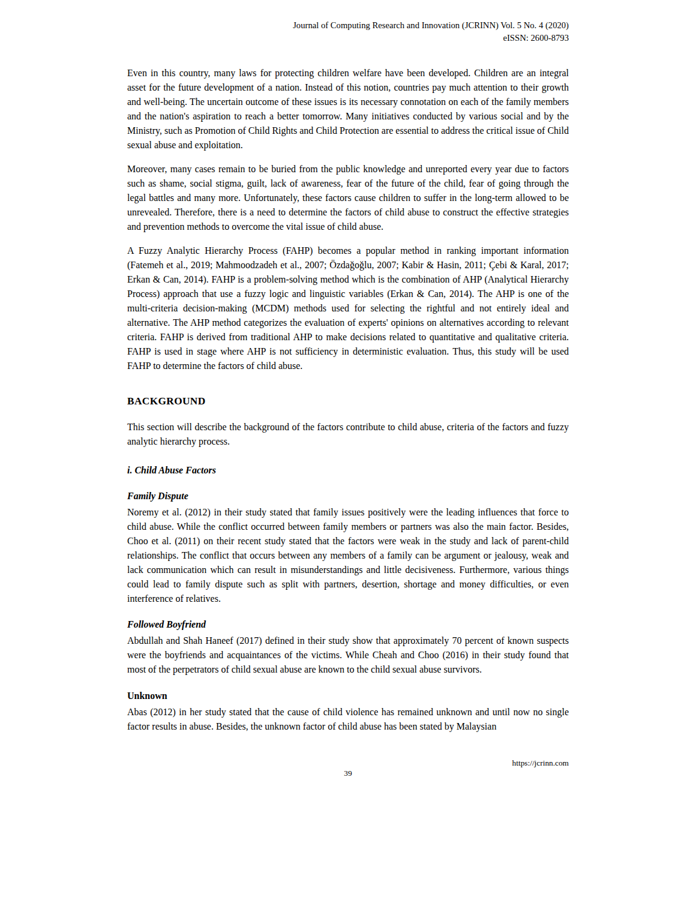Journal of Computing Research and Innovation (JCRINN) Vol. 5 No. 4 (2020)
eISSN: 2600-8793
Even in this country, many laws for protecting children welfare have been developed. Children are an integral asset for the future development of a nation. Instead of this notion, countries pay much attention to their growth and well-being. The uncertain outcome of these issues is its necessary connotation on each of the family members and the nation's aspiration to reach a better tomorrow. Many initiatives conducted by various social and by the Ministry, such as Promotion of Child Rights and Child Protection are essential to address the critical issue of Child sexual abuse and exploitation.
Moreover, many cases remain to be buried from the public knowledge and unreported every year due to factors such as shame, social stigma, guilt, lack of awareness, fear of the future of the child, fear of going through the legal battles and many more. Unfortunately, these factors cause children to suffer in the long-term allowed to be unrevealed. Therefore, there is a need to determine the factors of child abuse to construct the effective strategies and prevention methods to overcome the vital issue of child abuse.
A Fuzzy Analytic Hierarchy Process (FAHP) becomes a popular method in ranking important information (Fatemeh et al., 2019; Mahmoodzadeh et al., 2007; Özdağoğlu, 2007; Kabir & Hasin, 2011; Çebi & Karal, 2017; Erkan & Can, 2014). FAHP is a problem-solving method which is the combination of AHP (Analytical Hierarchy Process) approach that use a fuzzy logic and linguistic variables (Erkan & Can, 2014). The AHP is one of the multi-criteria decision-making (MCDM) methods used for selecting the rightful and not entirely ideal and alternative. The AHP method categorizes the evaluation of experts' opinions on alternatives according to relevant criteria. FAHP is derived from traditional AHP to make decisions related to quantitative and qualitative criteria. FAHP is used in stage where AHP is not sufficiency in deterministic evaluation. Thus, this study will be used FAHP to determine the factors of child abuse.
BACKGROUND
This section will describe the background of the factors contribute to child abuse, criteria of the factors and fuzzy analytic hierarchy process.
i. Child Abuse Factors
Family Dispute
Noremy et al. (2012) in their study stated that family issues positively were the leading influences that force to child abuse. While the conflict occurred between family members or partners was also the main factor. Besides, Choo et al. (2011) on their recent study stated that the factors were weak in the study and lack of parent-child relationships. The conflict that occurs between any members of a family can be argument or jealousy, weak and lack communication which can result in misunderstandings and little decisiveness. Furthermore, various things could lead to family dispute such as split with partners, desertion, shortage and money difficulties, or even interference of relatives.
Followed Boyfriend
Abdullah and Shah Haneef (2017) defined in their study show that approximately 70 percent of known suspects were the boyfriends and acquaintances of the victims. While Cheah and Choo (2016) in their study found that most of the perpetrators of child sexual abuse are known to the child sexual abuse survivors.
Unknown
Abas (2012) in her study stated that the cause of child violence has remained unknown and until now no single factor results in abuse. Besides, the unknown factor of child abuse has been stated by Malaysian
https://jcrinn.com 39